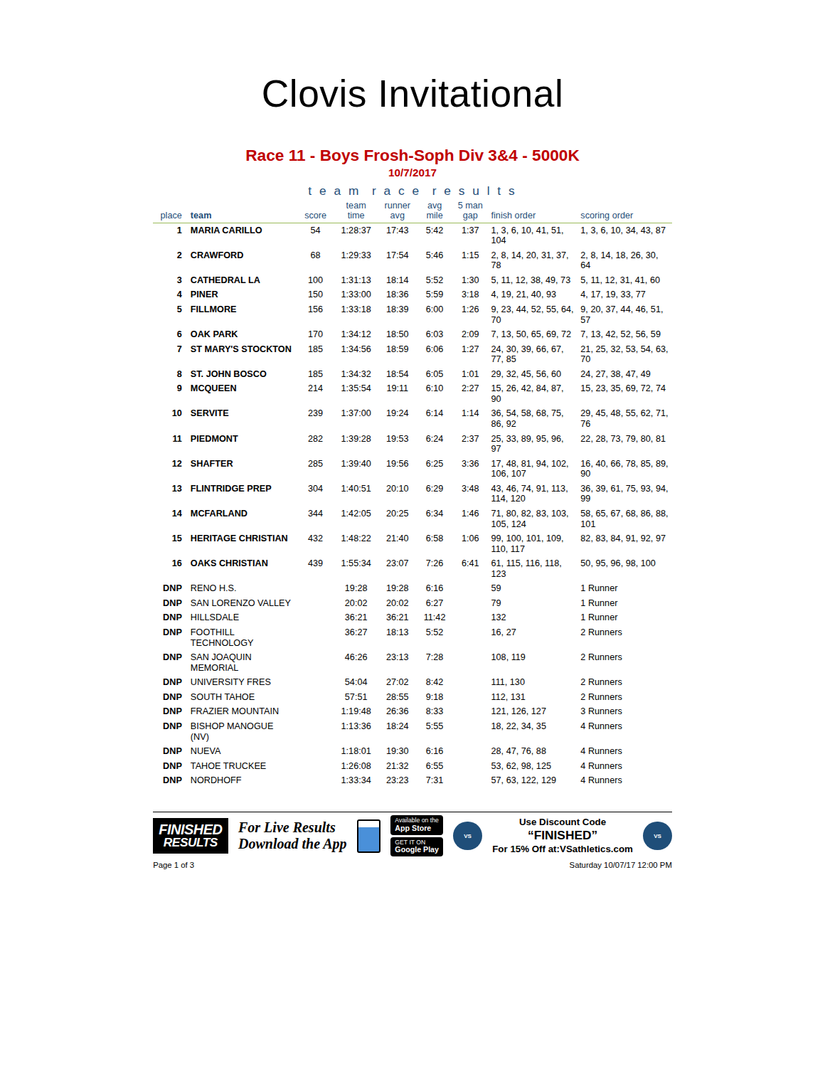Clovis Invitational
Race 11 - Boys Frosh-Soph Div 3&4 - 5000K
10/7/2017
t e a m r a c e r e s u l t s
| | | | team | runner | avg | 5 man | | |
| --- | --- | --- | --- | --- | --- | --- | --- | --- |
| place | team | score | time | avg | mile | gap | finish order | scoring order |
| 1 | MARIA CARILLO | 54 | 1:28:37 | 17:43 | 5:42 | 1:37 | 1, 3, 6, 10, 41, 51, 104 | 1, 3, 6, 10, 34, 43, 87 |
| 2 | CRAWFORD | 68 | 1:29:33 | 17:54 | 5:46 | 1:15 | 2, 8, 14, 20, 31, 37, 78 | 2, 8, 14, 18, 26, 30, 64 |
| 3 | CATHEDRAL LA | 100 | 1:31:13 | 18:14 | 5:52 | 1:30 | 5, 11, 12, 38, 49, 73 | 5, 11, 12, 31, 41, 60 |
| 4 | PINER | 150 | 1:33:00 | 18:36 | 5:59 | 3:18 | 4, 19, 21, 40, 93 | 4, 17, 19, 33, 77 |
| 5 | FILLMORE | 156 | 1:33:18 | 18:39 | 6:00 | 1:26 | 9, 23, 44, 52, 55, 64, 70 | 9, 20, 37, 44, 46, 51, 57 |
| 6 | OAK PARK | 170 | 1:34:12 | 18:50 | 6:03 | 2:09 | 7, 13, 50, 65, 69, 72 | 7, 13, 42, 52, 56, 59 |
| 7 | ST MARY'S STOCKTON | 185 | 1:34:56 | 18:59 | 6:06 | 1:27 | 24, 30, 39, 66, 67, 77, 85 | 21, 25, 32, 53, 54, 63, 70 |
| 8 | ST. JOHN BOSCO | 185 | 1:34:32 | 18:54 | 6:05 | 1:01 | 29, 32, 45, 56, 60 | 24, 27, 38, 47, 49 |
| 9 | MCQUEEN | 214 | 1:35:54 | 19:11 | 6:10 | 2:27 | 15, 26, 42, 84, 87, 90 | 15, 23, 35, 69, 72, 74 |
| 10 | SERVITE | 239 | 1:37:00 | 19:24 | 6:14 | 1:14 | 36, 54, 58, 68, 75, 86, 92 | 29, 45, 48, 55, 62, 71, 76 |
| 11 | PIEDMONT | 282 | 1:39:28 | 19:53 | 6:24 | 2:37 | 25, 33, 89, 95, 96, 97 | 22, 28, 73, 79, 80, 81 |
| 12 | SHAFTER | 285 | 1:39:40 | 19:56 | 6:25 | 3:36 | 17, 48, 81, 94, 102, 106, 107 | 16, 40, 66, 78, 85, 89, 90 |
| 13 | FLINTRIDGE PREP | 304 | 1:40:51 | 20:10 | 6:29 | 3:48 | 43, 46, 74, 91, 113, 114, 120 | 36, 39, 61, 75, 93, 94, 99 |
| 14 | MCFARLAND | 344 | 1:42:05 | 20:25 | 6:34 | 1:46 | 71, 80, 82, 83, 103, 105, 124 | 58, 65, 67, 68, 86, 88, 101 |
| 15 | HERITAGE CHRISTIAN | 432 | 1:48:22 | 21:40 | 6:58 | 1:06 | 99, 100, 101, 109, 110, 117 | 82, 83, 84, 91, 92, 97 |
| 16 | OAKS CHRISTIAN | 439 | 1:55:34 | 23:07 | 7:26 | 6:41 | 61, 115, 116, 118, 123 | 50, 95, 96, 98, 100 |
| DNP | RENO H.S. | | 19:28 | 19:28 | 6:16 | | 59 | 1 Runner |
| DNP | SAN LORENZO VALLEY | | 20:02 | 20:02 | 6:27 | | 79 | 1 Runner |
| DNP | HILLSDALE | | 36:21 | 36:21 | 11:42 | | 132 | 1 Runner |
| DNP | FOOTHILL TECHNOLOGY | | 36:27 | 18:13 | 5:52 | | 16, 27 | 2 Runners |
| DNP | SAN JOAQUIN MEMORIAL | | 46:26 | 23:13 | 7:28 | | 108, 119 | 2 Runners |
| DNP | UNIVERSITY FRES | | 54:04 | 27:02 | 8:42 | | 111, 130 | 2 Runners |
| DNP | SOUTH TAHOE | | 57:51 | 28:55 | 9:18 | | 112, 131 | 2 Runners |
| DNP | FRAZIER MOUNTAIN | | 1:19:48 | 26:36 | 8:33 | | 121, 126, 127 | 3 Runners |
| DNP | BISHOP MANOGUE (NV) | | 1:13:36 | 18:24 | 5:55 | | 18, 22, 34, 35 | 4 Runners |
| DNP | NUEVA | | 1:18:01 | 19:30 | 6:16 | | 28, 47, 76, 88 | 4 Runners |
| DNP | TAHOE TRUCKEE | | 1:26:08 | 21:32 | 6:55 | | 53, 62, 98, 125 | 4 Runners |
| DNP | NORDHOFF | | 1:33:34 | 23:23 | 7:31 | | 57, 63, 122, 129 | 4 Runners |
FINISHEDRESULTS
For Live Results
Download the App
Available on theApp Store
GET IT ONGoogle Play
VS
Use Discount Code
“FINISHED”
For 15% Off at:VSathletics.com
VS
Page 1 of 3
Saturday 10/07/17 12:00 PM